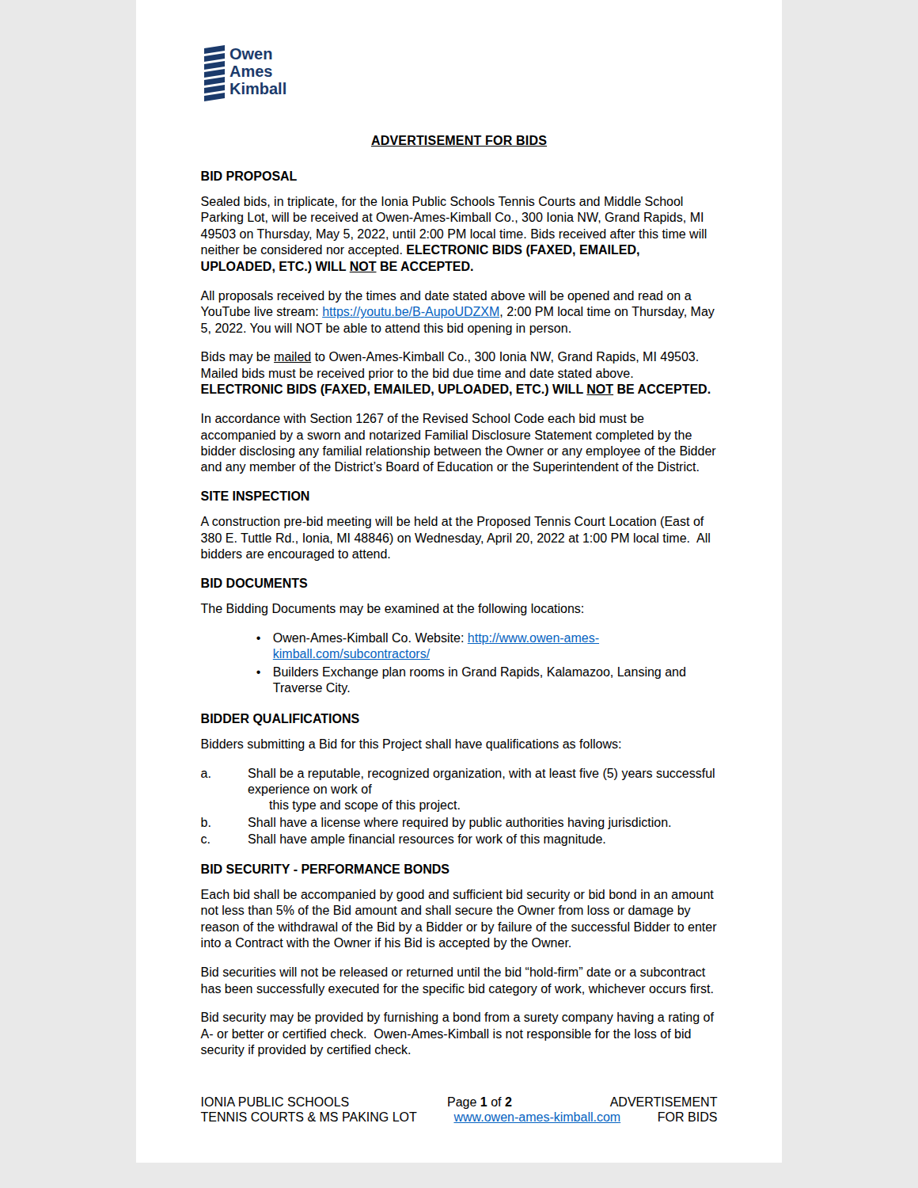Owen Ames Kimball
ADVERTISEMENT FOR BIDS
BID PROPOSAL
Sealed bids, in triplicate, for the Ionia Public Schools Tennis Courts and Middle School Parking Lot, will be received at Owen-Ames-Kimball Co., 300 Ionia NW, Grand Rapids, MI 49503 on Thursday, May 5, 2022, until 2:00 PM local time. Bids received after this time will neither be considered nor accepted. ELECTRONIC BIDS (FAXED, EMAILED, UPLOADED, ETC.) WILL NOT BE ACCEPTED.
All proposals received by the times and date stated above will be opened and read on a YouTube live stream: https://youtu.be/B-AupoUDZXM, 2:00 PM local time on Thursday, May 5, 2022. You will NOT be able to attend this bid opening in person.
Bids may be mailed to Owen-Ames-Kimball Co., 300 Ionia NW, Grand Rapids, MI 49503. Mailed bids must be received prior to the bid due time and date stated above. ELECTRONIC BIDS (FAXED, EMAILED, UPLOADED, ETC.) WILL NOT BE ACCEPTED.
In accordance with Section 1267 of the Revised School Code each bid must be accompanied by a sworn and notarized Familial Disclosure Statement completed by the bidder disclosing any familial relationship between the Owner or any employee of the Bidder and any member of the District’s Board of Education or the Superintendent of the District.
SITE INSPECTION
A construction pre-bid meeting will be held at the Proposed Tennis Court Location (East of 380 E. Tuttle Rd., Ionia, MI 48846) on Wednesday, April 20, 2022 at 1:00 PM local time. All bidders are encouraged to attend.
BID DOCUMENTS
The Bidding Documents may be examined at the following locations:
Owen-Ames-Kimball Co. Website: http://www.owen-ames-kimball.com/subcontractors/
Builders Exchange plan rooms in Grand Rapids, Kalamazoo, Lansing and Traverse City.
BIDDER QUALIFICATIONS
Bidders submitting a Bid for this Project shall have qualifications as follows:
a.
Shall be a reputable, recognized organization, with at least five (5) years successful experience on work of this type and scope of this project.
b.
Shall have a license where required by public authorities having jurisdiction.
c.
Shall have ample financial resources for work of this magnitude.
BID SECURITY - PERFORMANCE BONDS
Each bid shall be accompanied by good and sufficient bid security or bid bond in an amount not less than 5% of the Bid amount and shall secure the Owner from loss or damage by reason of the withdrawal of the Bid by a Bidder or by failure of the successful Bidder to enter into a Contract with the Owner if his Bid is accepted by the Owner.
Bid securities will not be released or returned until the bid “hold-firm” date or a subcontract has been successfully executed for the specific bid category of work, whichever occurs first.
Bid security may be provided by furnishing a bond from a surety company having a rating of A- or better or certified check. Owen-Ames-Kimball is not responsible for the loss of bid security if provided by certified check.
IONIA PUBLIC SCHOOLS
Page 1 of 2
ADVERTISEMENT
TENNIS COURTS & MS PAKING LOT
www.owen-ames-kimball.com
FOR BIDS